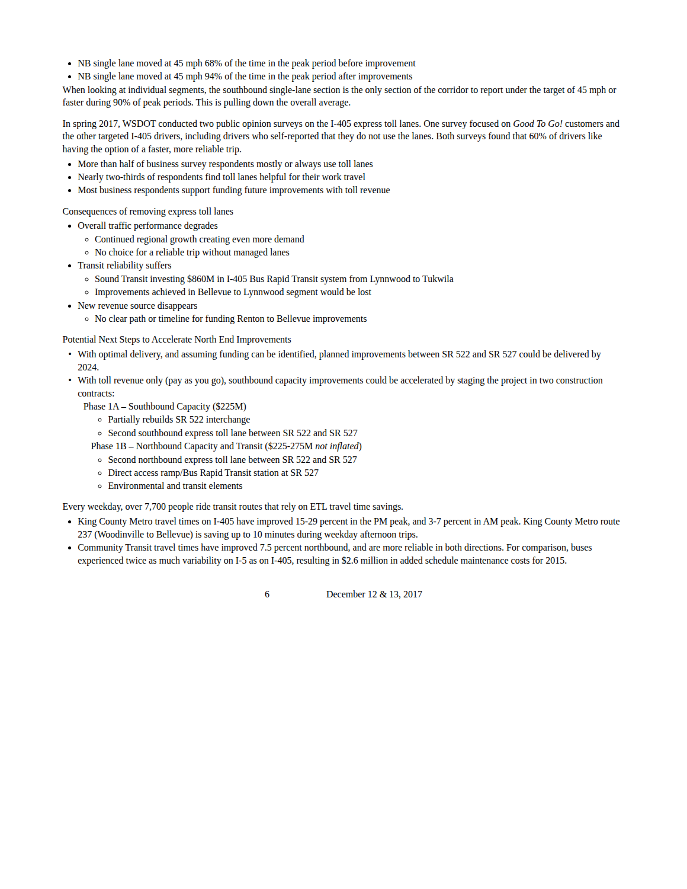NB single lane moved at 45 mph 68% of the time in the peak period before improvement
NB single lane moved at 45 mph 94% of the time in the peak period after improvements
When looking at individual segments, the southbound single-lane section is the only section of the corridor to report under the target of 45 mph or faster during 90% of peak periods. This is pulling down the overall average.
In spring 2017, WSDOT conducted two public opinion surveys on the I-405 express toll lanes. One survey focused on Good To Go! customers and the other targeted I-405 drivers, including drivers who self-reported that they do not use the lanes. Both surveys found that 60% of drivers like having the option of a faster, more reliable trip.
More than half of business survey respondents mostly or always use toll lanes
Nearly two-thirds of respondents find toll lanes helpful for their work travel
Most business respondents support funding future improvements with toll revenue
Consequences of removing express toll lanes
Overall traffic performance degrades
Continued regional growth creating even more demand
No choice for a reliable trip without managed lanes
Transit reliability suffers
Sound Transit investing $860M in I-405 Bus Rapid Transit system from Lynnwood to Tukwila
Improvements achieved in Bellevue to Lynnwood segment would be lost
New revenue source disappears
No clear path or timeline for funding Renton to Bellevue improvements
Potential Next Steps to Accelerate North End Improvements
With optimal delivery, and assuming funding can be identified, planned improvements between SR 522 and SR 527 could be delivered by 2024.
With toll revenue only (pay as you go), southbound capacity improvements could be accelerated by staging the project in two construction contracts:
Phase 1A – Southbound Capacity ($225M)
Partially rebuilds SR 522 interchange
Second southbound express toll lane between SR 522 and SR 527
Phase 1B – Northbound Capacity and Transit ($225-275M not inflated)
Second northbound express toll lane between SR 522 and SR 527
Direct access ramp/Bus Rapid Transit station at SR 527
Environmental and transit elements
Every weekday, over 7,700 people ride transit routes that rely on ETL travel time savings.
King County Metro travel times on I-405 have improved 15-29 percent in the PM peak, and 3-7 percent in AM peak. King County Metro route 237 (Woodinville to Bellevue) is saving up to 10 minutes during weekday afternoon trips.
Community Transit travel times have improved 7.5 percent northbound, and are more reliable in both directions. For comparison, buses experienced twice as much variability on I-5 as on I-405, resulting in $2.6 million in added schedule maintenance costs for 2015.
6 December 12 & 13, 2017